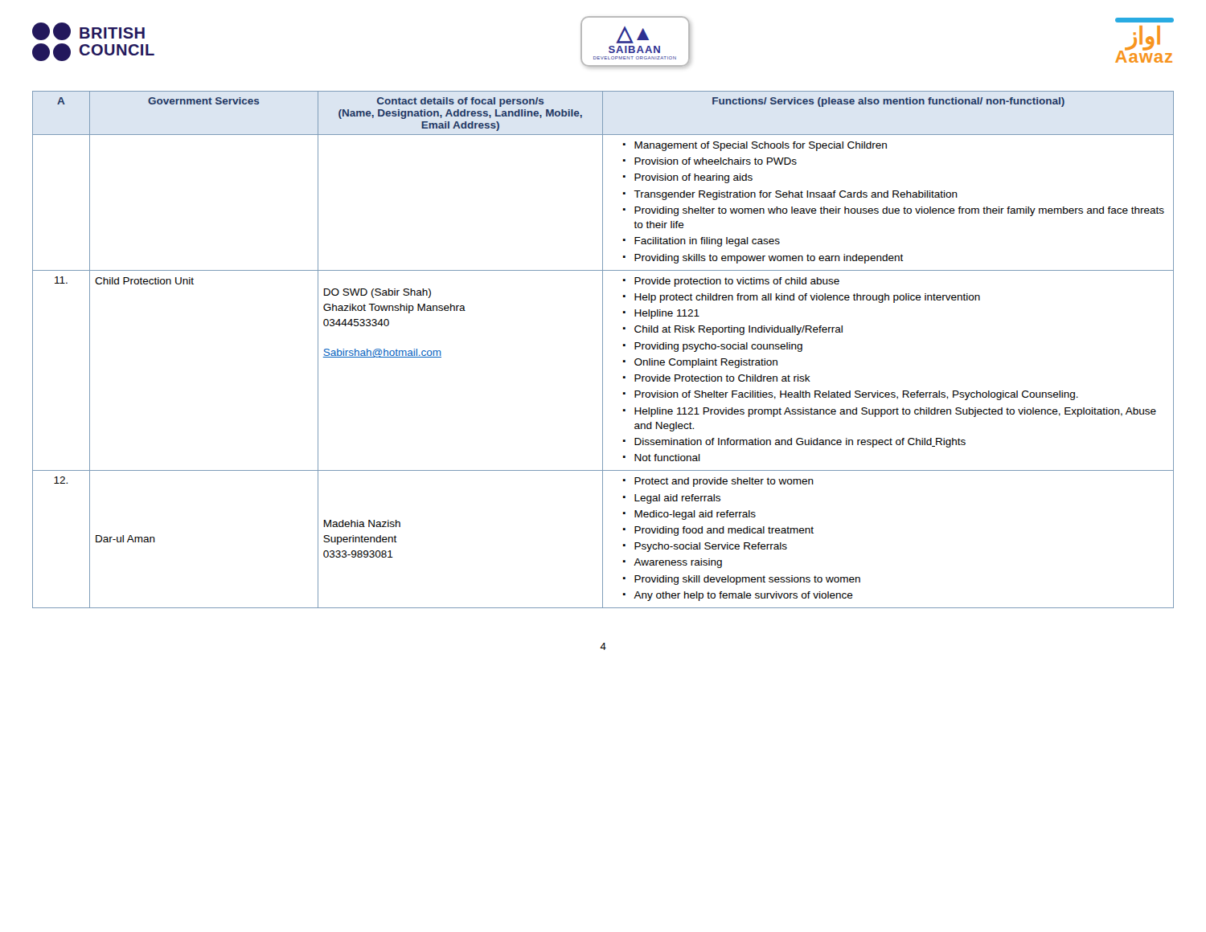BRITISH
COUNCIL
△▲
SAIBAAN
DEVELOPMENT ORGANIZATION
اواز
Aawaz
| A | Government Services | Contact details of focal person/s (Name, Designation, Address, Landline, Mobile, Email Address) | Functions/ Services (please also mention functional/ non-functional) |
| --- | --- | --- | --- |
| | | | Management of Special Schools for Special Children Provision of wheelchairs to PWDs Provision of hearing aids Transgender Registration for Sehat Insaaf Cards and Rehabilitation Providing shelter to women who leave their houses due to violence from their family members and face threats to their life Facilitation in filing legal cases Providing skills to empower women to earn independent |
| 11. | Child Protection Unit | DO SWD (Sabir Shah) Ghazikot Township Mansehra 03444533340 Sabirshah@hotmail.com | Provide protection to victims of child abuse Help protect children from all kind of violence through police intervention Helpline 1121 Child at Risk Reporting Individually/Referral Providing psycho-social counseling Online Complaint Registration Provide Protection to Children at risk Provision of Shelter Facilities, Health Related Services, Referrals, Psychological Counseling. Helpline 1121 Provides prompt Assistance and Support to children Subjected to violence, Exploitation, Abuse and Neglect. Dissemination of Information and Guidance in respect of Child Rights Not functional |
| 12. | Dar-ul Aman | Madehia Nazish Superintendent 0333-9893081 | Protect and provide shelter to women Legal aid referrals Medico-legal aid referrals Providing food and medical treatment Psycho-social Service Referrals Awareness raising Providing skill development sessions to women Any other help to female survivors of violence |
4